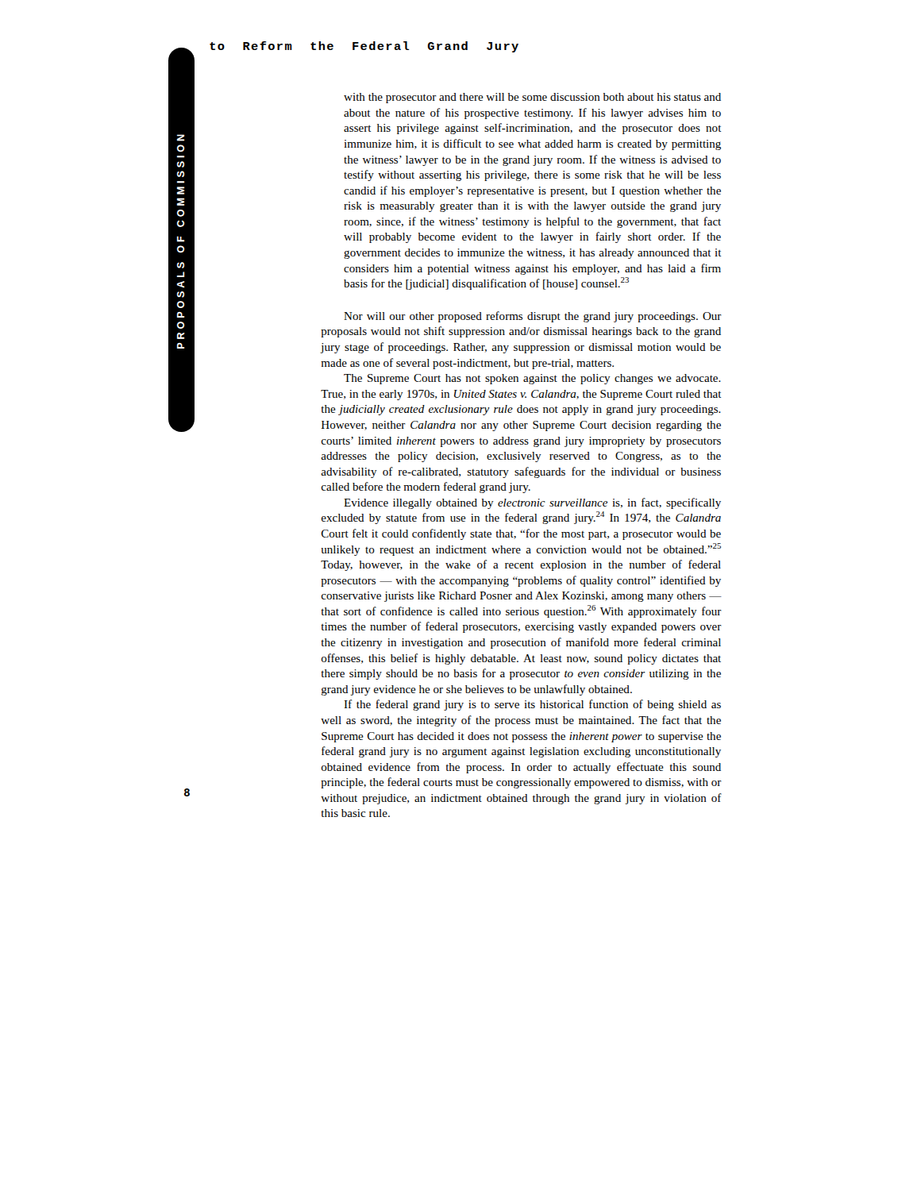to Reform the Federal Grand Jury
PROPOSALS OF COMMISSION
with the prosecutor and there will be some discussion both about his status and about the nature of his prospective testimony. If his lawyer advises him to assert his privilege against self-incrimination, and the prosecutor does not immunize him, it is difficult to see what added harm is created by permitting the witness’ lawyer to be in the grand jury room. If the witness is advised to testify without asserting his privilege, there is some risk that he will be less candid if his employer’s representative is present, but I question whether the risk is measurably greater than it is with the lawyer outside the grand jury room, since, if the witness’ testimony is helpful to the government, that fact will probably become evident to the lawyer in fairly short order. If the government decides to immunize the witness, it has already announced that it considers him a potential witness against his employer, and has laid a firm basis for the [judicial] disqualification of [house] counsel.23
Nor will our other proposed reforms disrupt the grand jury proceedings. Our proposals would not shift suppression and/or dismissal hearings back to the grand jury stage of proceedings. Rather, any suppression or dismissal motion would be made as one of several post-indictment, but pre-trial, matters.
The Supreme Court has not spoken against the policy changes we advocate. True, in the early 1970s, in United States v. Calandra, the Supreme Court ruled that the judicially created exclusionary rule does not apply in grand jury proceedings. However, neither Calandra nor any other Supreme Court decision regarding the courts’ limited inherent powers to address grand jury impropriety by prosecutors addresses the policy decision, exclusively reserved to Congress, as to the advisability of re-calibrated, statutory safeguards for the individual or business called before the modern federal grand jury.
Evidence illegally obtained by electronic surveillance is, in fact, specifically excluded by statute from use in the federal grand jury.24 In 1974, the Calandra Court felt it could confidently state that, “for the most part, a prosecutor would be unlikely to request an indictment where a conviction would not be obtained.”25 Today, however, in the wake of a recent explosion in the number of federal prosecutors — with the accompanying “problems of quality control” identified by conservative jurists like Richard Posner and Alex Kozinski, among many others — that sort of confidence is called into serious question.26 With approximately four times the number of federal prosecutors, exercising vastly expanded powers over the citizenry in investigation and prosecution of manifold more federal criminal offenses, this belief is highly debatable. At least now, sound policy dictates that there simply should be no basis for a prosecutor to even consider utilizing in the grand jury evidence he or she believes to be unlawfully obtained.
If the federal grand jury is to serve its historical function of being shield as well as sword, the integrity of the process must be maintained. The fact that the Supreme Court has decided it does not possess the inherent power to supervise the federal grand jury is no argument against legislation excluding unconstitutionally obtained evidence from the process. In order to actually effectuate this sound principle, the federal courts must be congressionally empowered to dismiss, with or without prejudice, an indictment obtained through the grand jury in violation of this basic rule.
8